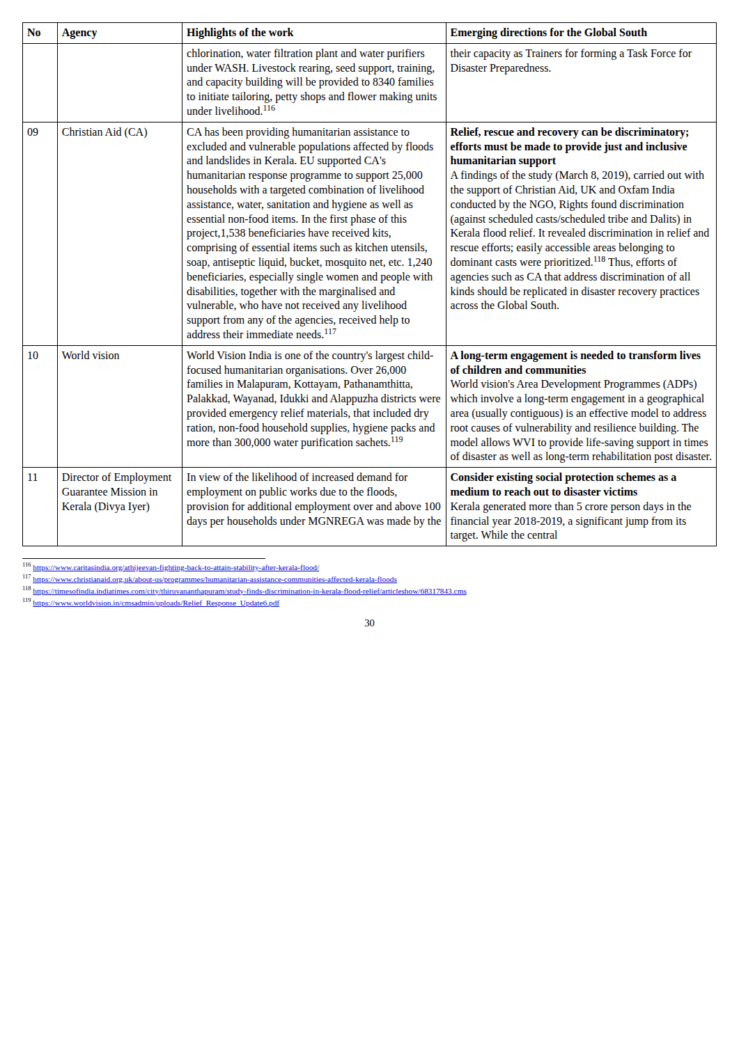| No | Agency | Highlights of the work | Emerging directions for the Global South |
| --- | --- | --- | --- |
| | | chlorination, water filtration plant and water purifiers under WASH. Livestock rearing, seed support, training, and capacity building will be provided to 8340 families to initiate tailoring, petty shops and flower making units under livelihood. 116 | their capacity as Trainers for forming a Task Force for Disaster Preparedness. |
| 09 | Christian Aid (CA) | CA has been providing humanitarian assistance to excluded and vulnerable populations affected by floods and landslides in Kerala. EU supported CA's humanitarian response programme to support 25,000 households with a targeted combination of livelihood assistance, water, sanitation and hygiene as well as essential non-food items. In the first phase of this project,1,538 beneficiaries have received kits, comprising of essential items such as kitchen utensils, soap, antiseptic liquid, bucket, mosquito net, etc. 1,240 beneficiaries, especially single women and people with disabilities, together with the marginalised and vulnerable, who have not received any livelihood support from any of the agencies, received help to address their immediate needs. 117 | Relief, rescue and recovery can be discriminatory; efforts must be made to provide just and inclusive humanitarian support A findings of the study (March 8, 2019), carried out with the support of Christian Aid, UK and Oxfam India conducted by the NGO, Rights found discrimination (against scheduled casts/scheduled tribe and Dalits) in Kerala flood relief. It revealed discrimination in relief and rescue efforts; easily accessible areas belonging to dominant casts were prioritized. 118 Thus, efforts of agencies such as CA that address discrimination of all kinds should be replicated in disaster recovery practices across the Global South. |
| 10 | World vision | World Vision India is one of the country's largest child-focused humanitarian organisations. Over 26,000 families in Malapuram, Kottayam, Pathanamthitta, Palakkad, Wayanad, Idukki and Alappuzha districts were provided emergency relief materials, that included dry ration, non-food household supplies, hygiene packs and more than 300,000 water purification sachets. 119 | A long-term engagement is needed to transform lives of children and communities World vision's Area Development Programmes (ADPs) which involve a long-term engagement in a geographical area (usually contiguous) is an effective model to address root causes of vulnerability and resilience building. The model allows WVI to provide life-saving support in times of disaster as well as long-term rehabilitation post disaster. |
| 11 | Director of Employment Guarantee Mission in Kerala (Divya Iyer) | In view of the likelihood of increased demand for employment on public works due to the floods, provision for additional employment over and above 100 days per households under MGNREGA was made by the | Consider existing social protection schemes as a medium to reach out to disaster victims Kerala generated more than 5 crore person days in the financial year 2018-2019, a significant jump from its target. While the central |
116 https://www.caritasindia.org/athijeevan-fighting-back-to-attain-stability-after-kerala-flood/
117 https://www.christianaid.org.uk/about-us/programmes/humanitarian-assistance-communities-affected-kerala-floods
118 https://timesofindia.indiatimes.com/city/thiruvananthapuram/study-finds-discrimination-in-kerala-flood-relief/articleshow/68317843.cms
119 https://www.worldvision.in/cmsadmin/uploads/Relief_Response_Update6.pdf
30